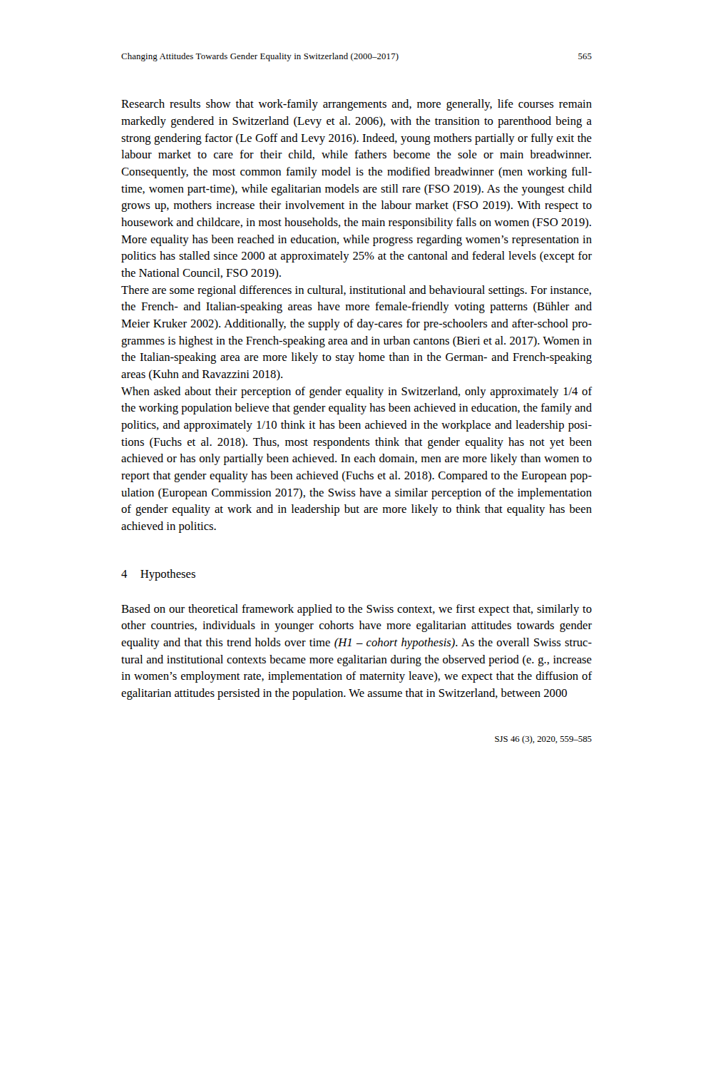Changing Attitudes Towards Gender Equality in Switzerland (2000–2017) 565
Research results show that work-family arrangements and, more generally, life courses remain markedly gendered in Switzerland (Levy et al. 2006), with the transition to parenthood being a strong gendering factor (Le Goff and Levy 2016). Indeed, young mothers partially or fully exit the labour market to care for their child, while fathers become the sole or main breadwinner. Consequently, the most common family model is the modified breadwinner (men working full-time, women part-time), while egalitarian models are still rare (FSO 2019). As the youngest child grows up, mothers increase their involvement in the labour market (FSO 2019). With respect to housework and childcare, in most households, the main responsibility falls on women (FSO 2019). More equality has been reached in education, while progress regarding women’s representation in politics has stalled since 2000 at approximately 25% at the cantonal and federal levels (except for the National Council, FSO 2019).
There are some regional differences in cultural, institutional and behavioural settings. For instance, the French- and Italian-speaking areas have more female-friendly voting patterns (Bühler and Meier Kruker 2002). Additionally, the supply of day-cares for pre-schoolers and after-school programmes is highest in the French-speaking area and in urban cantons (Bieri et al. 2017). Women in the Italian-speaking area are more likely to stay home than in the German- and French-speaking areas (Kuhn and Ravazzini 2018).
When asked about their perception of gender equality in Switzerland, only approximately 1/4 of the working population believe that gender equality has been achieved in education, the family and politics, and approximately 1/10 think it has been achieved in the workplace and leadership positions (Fuchs et al. 2018). Thus, most respondents think that gender equality has not yet been achieved or has only partially been achieved. In each domain, men are more likely than women to report that gender equality has been achieved (Fuchs et al. 2018). Compared to the European population (European Commission 2017), the Swiss have a similar perception of the implementation of gender equality at work and in leadership but are more likely to think that equality has been achieved in politics.
4 Hypotheses
Based on our theoretical framework applied to the Swiss context, we first expect that, similarly to other countries, individuals in younger cohorts have more egalitarian attitudes towards gender equality and that this trend holds over time (H1 – cohort hypothesis). As the overall Swiss structural and institutional contexts became more egalitarian during the observed period (e. g., increase in women’s employment rate, implementation of maternity leave), we expect that the diffusion of egalitarian attitudes persisted in the population. We assume that in Switzerland, between 2000
SJS 46 (3), 2020, 559–585